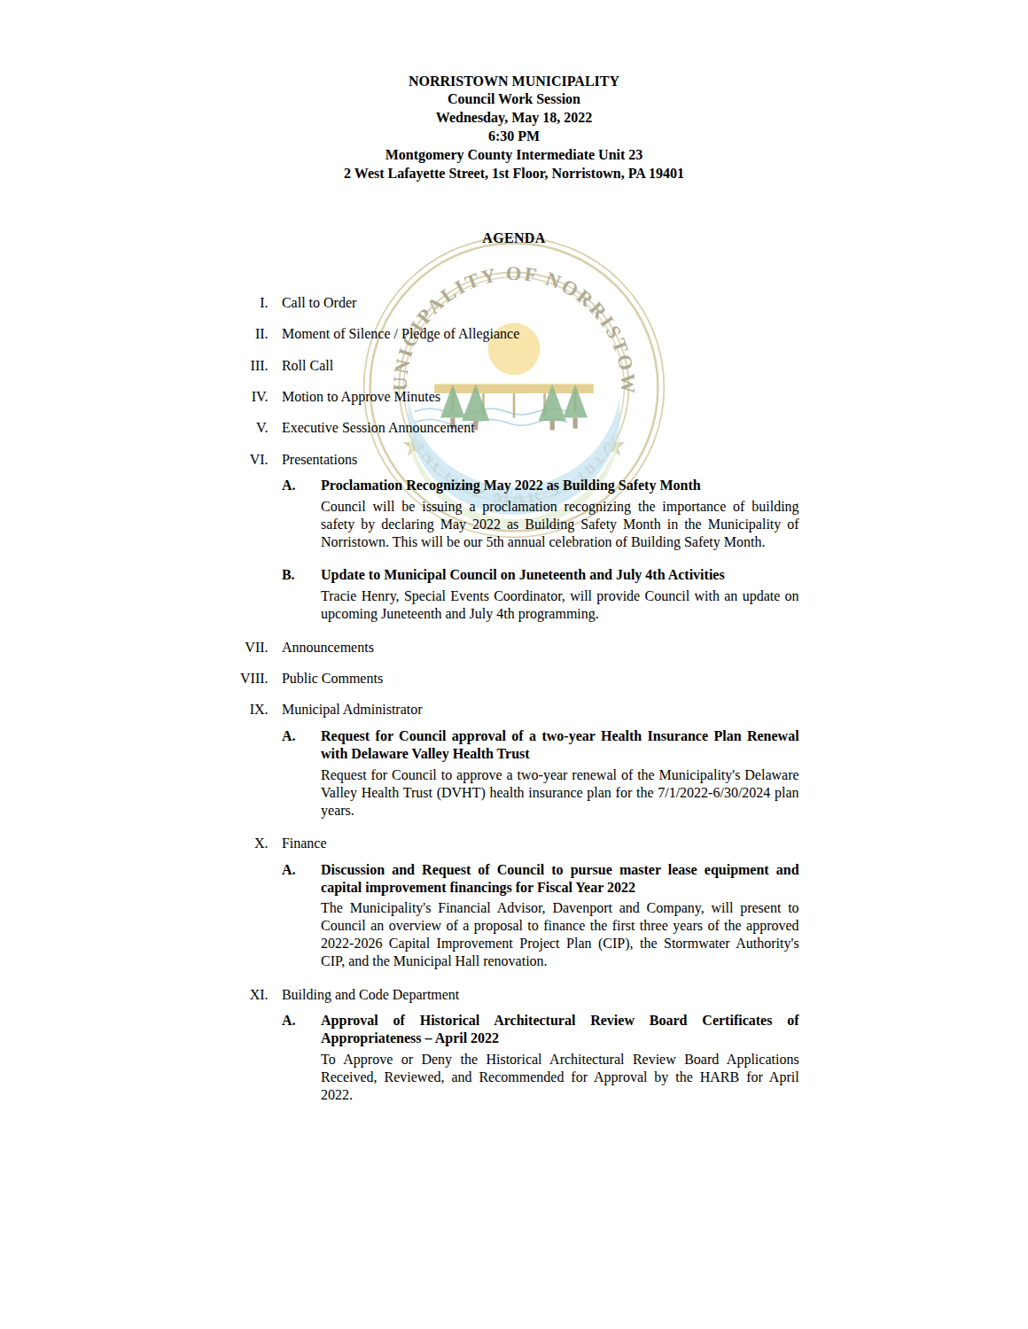MUNICIPALITY OF NORRISTOWN INCORP MAR 31 1812
NORRISTOWN MUNICIPALITY
Council Work Session
Wednesday, May 18, 2022
6:30 PM
Montgomery County Intermediate Unit 23
2 West Lafayette Street, 1st Floor, Norristown, PA 19401
AGENDA
I. Call to Order
II. Moment of Silence / Pledge of Allegiance
III. Roll Call
IV. Motion to Approve Minutes
V. Executive Session Announcement
VI. Presentations
A.
Proclamation Recognizing May 2022 as Building Safety Month
Council will be issuing a proclamation recognizing the importance of building safety by declaring May 2022 as Building Safety Month in the Municipality of Norristown. This will be our 5th annual celebration of Building Safety Month.
B.
Update to Municipal Council on Juneteenth and July 4th Activities
Tracie Henry, Special Events Coordinator, will provide Council with an update on upcoming Juneteenth and July 4th programming.
VII. Announcements
VIII. Public Comments
IX. Municipal Administrator
A.
Request for Council approval of a two-year Health Insurance Plan Renewal with Delaware Valley Health Trust
Request for Council to approve a two-year renewal of the Municipality's Delaware Valley Health Trust (DVHT) health insurance plan for the 7/1/2022-6/30/2024 plan years.
X. Finance
A.
Discussion and Request of Council to pursue master lease equipment and capital improvement financings for Fiscal Year 2022
The Municipality's Financial Advisor, Davenport and Company, will present to Council an overview of a proposal to finance the first three years of the approved 2022-2026 Capital Improvement Project Plan (CIP), the Stormwater Authority's CIP, and the Municipal Hall renovation.
XI. Building and Code Department
A.
Approval of Historical Architectural Review Board Certificates of Appropriateness – April 2022
To Approve or Deny the Historical Architectural Review Board Applications Received, Reviewed, and Recommended for Approval by the HARB for April 2022.